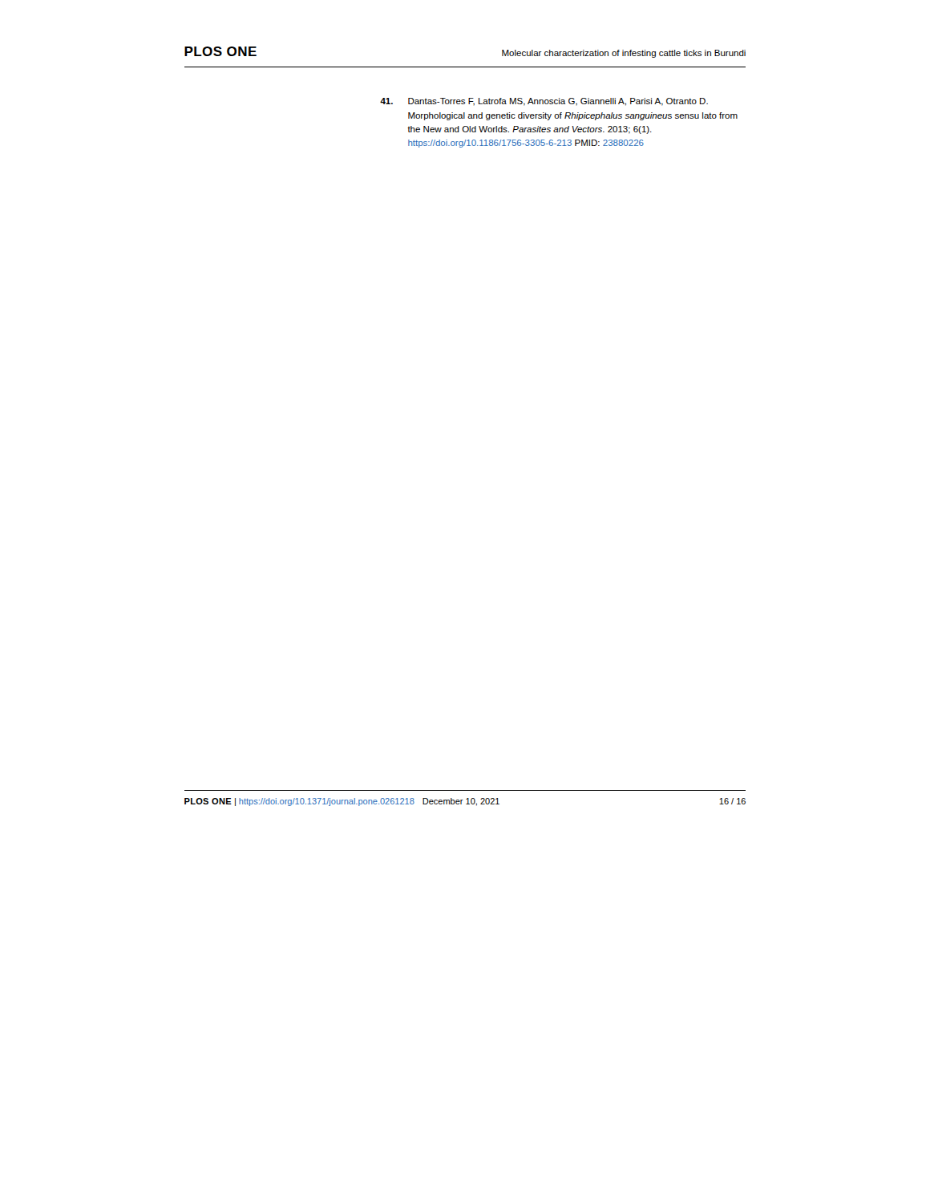PLOS ONE
Molecular characterization of infesting cattle ticks in Burundi
41. Dantas-Torres F, Latrofa MS, Annoscia G, Giannelli A, Parisi A, Otranto D. Morphological and genetic diversity of Rhipicephalus sanguineus sensu lato from the New and Old Worlds. Parasites and Vectors. 2013; 6(1). https://doi.org/10.1186/1756-3305-6-213 PMID: 23880226
PLOS ONE | https://doi.org/10.1371/journal.pone.0261218 December 10, 2021
16 / 16